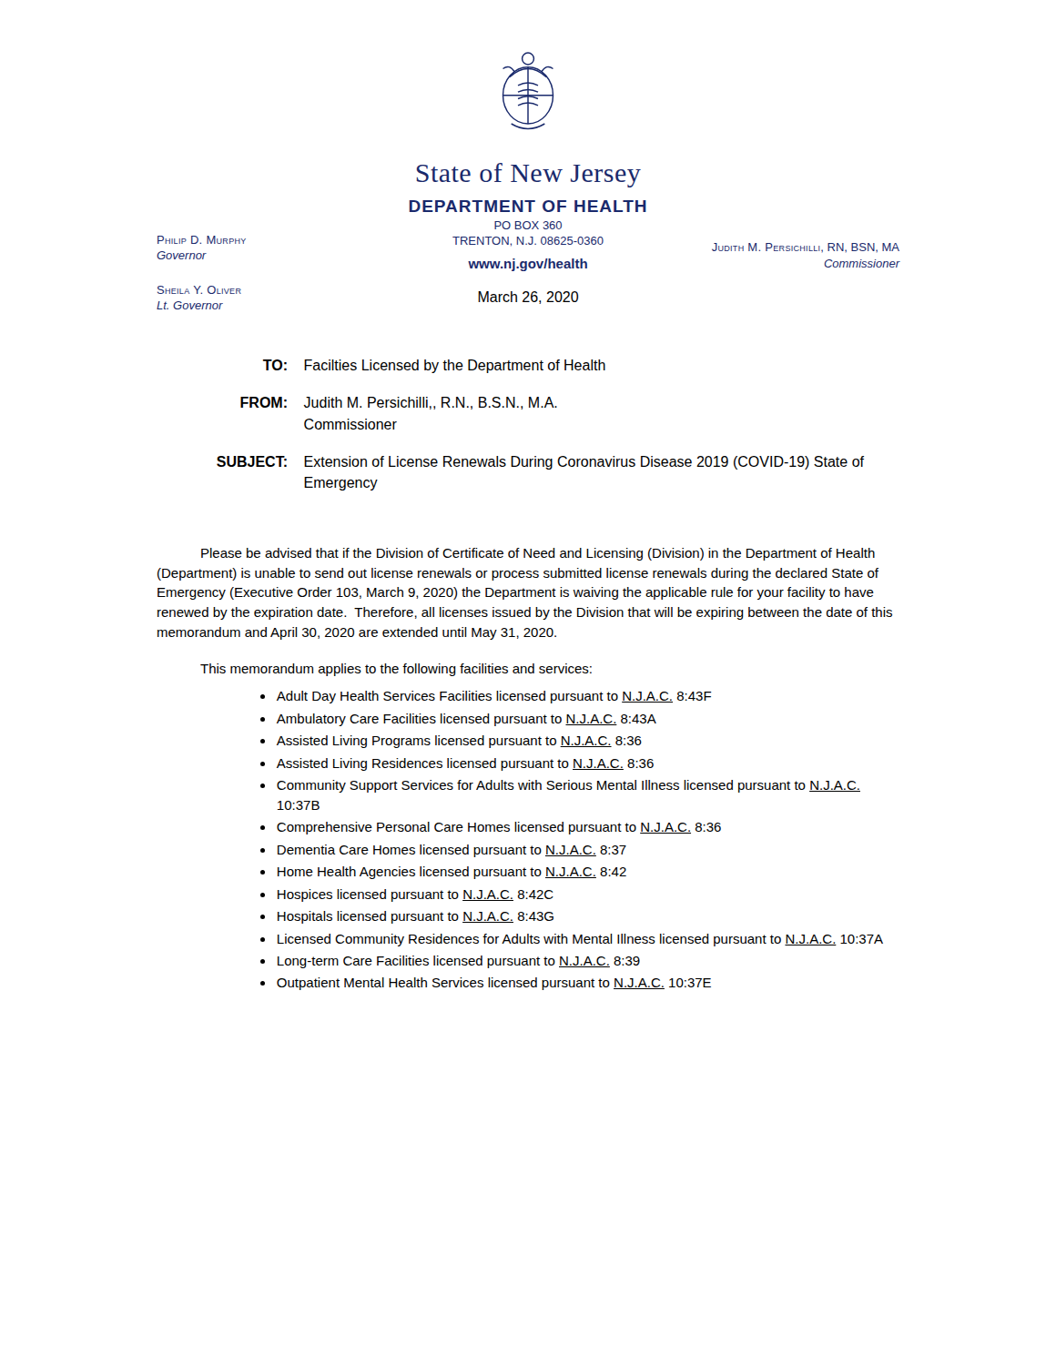State of New Jersey
DEPARTMENT OF HEALTH
PO BOX 360
TRENTON, N.J. 08625-0360
www.nj.gov/health
Philip D. Murphy
Governor
Sheila Y. Oliver
Lt. Governor
Judith M. Persichilli, RN, BSN, MA
Commissioner
March 26, 2020
| TO: | Facilties Licensed by the Department of Health |
| FROM: | Judith M. Persichilli,, R.N., B.S.N., M.A. Commissioner |
| SUBJECT: | Extension of License Renewals During Coronavirus Disease 2019 (COVID-19) State of Emergency |
Please be advised that if the Division of Certificate of Need and Licensing (Division) in the Department of Health (Department) is unable to send out license renewals or process submitted license renewals during the declared State of Emergency (Executive Order 103, March 9, 2020) the Department is waiving the applicable rule for your facility to have renewed by the expiration date. Therefore, all licenses issued by the Division that will be expiring between the date of this memorandum and April 30, 2020 are extended until May 31, 2020.
This memorandum applies to the following facilities and services:
Adult Day Health Services Facilities licensed pursuant to N.J.A.C. 8:43F
Ambulatory Care Facilities licensed pursuant to N.J.A.C. 8:43A
Assisted Living Programs licensed pursuant to N.J.A.C. 8:36
Assisted Living Residences licensed pursuant to N.J.A.C. 8:36
Community Support Services for Adults with Serious Mental Illness licensed pursuant to N.J.A.C. 10:37B
Comprehensive Personal Care Homes licensed pursuant to N.J.A.C. 8:36
Dementia Care Homes licensed pursuant to N.J.A.C. 8:37
Home Health Agencies licensed pursuant to N.J.A.C. 8:42
Hospices licensed pursuant to N.J.A.C. 8:42C
Hospitals licensed pursuant to N.J.A.C. 8:43G
Licensed Community Residences for Adults with Mental Illness licensed pursuant to N.J.A.C. 10:37A
Long-term Care Facilities licensed pursuant to N.J.A.C. 8:39
Outpatient Mental Health Services licensed pursuant to N.J.A.C. 10:37E